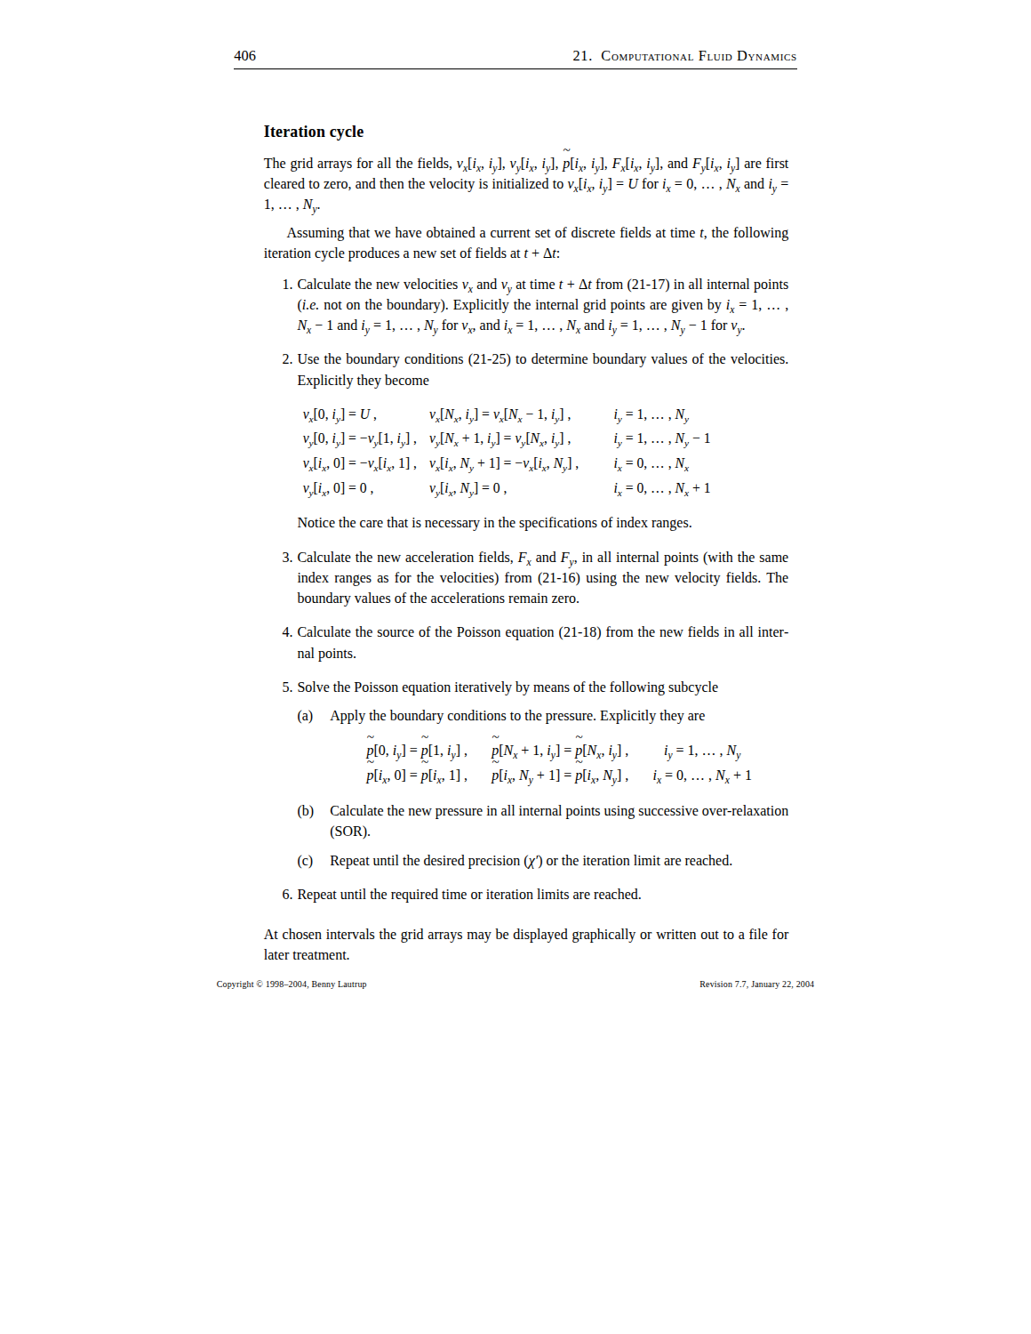406 21. Computational Fluid Dynamics
Iteration cycle
The grid arrays for all the fields, vx[ix, iy], vy[ix, iy], p[ix, iy], Fx[ix, iy], and Fy[ix, iy] are first cleared to zero, and then the velocity is initialized to vx[ix, iy] = U for ix = 0, … , Nx and iy = 1, … , Ny.
Assuming that we have obtained a current set of discrete fields at time t, the following iteration cycle produces a new set of fields at t + Δt:
Calculate the new velocities vx and vy at time t + Δt from (21-17) in all internal points (i.e. not on the boundary). Explicitly the internal grid points are given by ix = 1, … , Nx − 1 and iy = 1, … , Ny for vx, and ix = 1, … , Nx and iy = 1, … , Ny − 1 for vy.
Use the boundary conditions (21-25) to determine boundary values of the velocities. Explicitly they become
| v x [0, i y ] = U , | v x [ N x , i y ] = v x [ N x − 1, i y ] , | i y = 1, … , N y |
| v y [0, i y ] = − v y [1, i y ] , | v y [ N x + 1, i y ] = v y [ N x , i y ] , | i y = 1, … , N y − 1 |
| v x [ i x , 0] = − v x [ i x , 1] , | v x [ i x , N y + 1] = − v x [ i x , N y ] , | i x = 0, … , N x |
| v y [ i x , 0] = 0 , | v y [ i x , N y ] = 0 , | i x = 0, … , N x + 1 |
Notice the care that is necessary in the specifications of index ranges.
Calculate the new acceleration fields, Fx and Fy, in all internal points (with the same index ranges as for the velocities) from (21-16) using the new velocity fields. The boundary values of the accelerations remain zero.
Calculate the source of the Poisson equation (21-18) from the new fields in all internal points.
Solve the Poisson equation iteratively by means of the following subcycle
Apply the boundary conditions to the pressure. Explicitly they are
| p [0, i y ] = p [1, i y ] , | p [ N x + 1, i y ] = p [ N x , i y ] , | i y = 1, … , N y |
| p [ i x , 0] = p [ i x , 1] , | p [ i x , N y + 1] = p [ i x , N y ] , | i x = 0, … , N x + 1 |
Calculate the new pressure in all internal points using successive over-relaxation (SOR).
Repeat until the desired precision (χ′) or the iteration limit are reached.
Repeat until the required time or iteration limits are reached.
At chosen intervals the grid arrays may be displayed graphically or written out to a file for later treatment.
Copyright © 1998–2004, Benny Lautrup
Revision 7.7, January 22, 2004